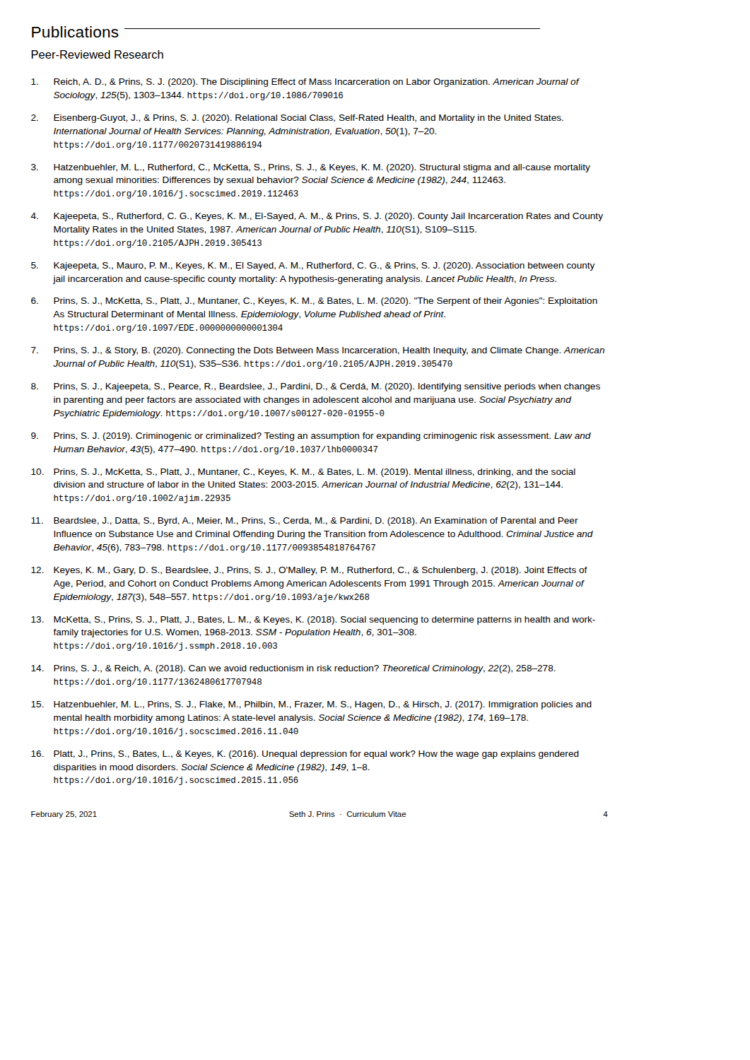Publications
Peer-Reviewed Research
Reich, A. D., & Prins, S. J. (2020). The Disciplining Effect of Mass Incarceration on Labor Organization. American Journal of Sociology, 125(5), 1303–1344. https://doi.org/10.1086/709016
Eisenberg-Guyot, J., & Prins, S. J. (2020). Relational Social Class, Self-Rated Health, and Mortality in the United States. International Journal of Health Services: Planning, Administration, Evaluation, 50(1), 7–20. https://doi.org/10.1177/0020731419886194
Hatzenbuehler, M. L., Rutherford, C., McKetta, S., Prins, S. J., & Keyes, K. M. (2020). Structural stigma and all-cause mortality among sexual minorities: Differences by sexual behavior? Social Science & Medicine (1982), 244, 112463. https://doi.org/10.1016/j.socscimed.2019.112463
Kajeepeta, S., Rutherford, C. G., Keyes, K. M., El-Sayed, A. M., & Prins, S. J. (2020). County Jail Incarceration Rates and County Mortality Rates in the United States, 1987. American Journal of Public Health, 110(S1), S109–S115. https://doi.org/10.2105/AJPH.2019.305413
Kajeepeta, S., Mauro, P. M., Keyes, K. M., El Sayed, A. M., Rutherford, C. G., & Prins, S. J. (2020). Association between county jail incarceration and cause-specific county mortality: A hypothesis-generating analysis. Lancet Public Health, In Press.
Prins, S. J., McKetta, S., Platt, J., Muntaner, C., Keyes, K. M., & Bates, L. M. (2020). "The Serpent of their Agonies": Exploitation As Structural Determinant of Mental Illness. Epidemiology, Volume Published ahead of Print. https://doi.org/10.1097/EDE.0000000000001304
Prins, S. J., & Story, B. (2020). Connecting the Dots Between Mass Incarceration, Health Inequity, and Climate Change. American Journal of Public Health, 110(S1), S35–S36. https://doi.org/10.2105/AJPH.2019.305470
Prins, S. J., Kajeepeta, S., Pearce, R., Beardslee, J., Pardini, D., & Cerdá, M. (2020). Identifying sensitive periods when changes in parenting and peer factors are associated with changes in adolescent alcohol and marijuana use. Social Psychiatry and Psychiatric Epidemiology. https://doi.org/10.1007/s00127-020-01955-0
Prins, S. J. (2019). Criminogenic or criminalized? Testing an assumption for expanding criminogenic risk assessment. Law and Human Behavior, 43(5), 477–490. https://doi.org/10.1037/lhb0000347
Prins, S. J., McKetta, S., Platt, J., Muntaner, C., Keyes, K. M., & Bates, L. M. (2019). Mental illness, drinking, and the social division and structure of labor in the United States: 2003-2015. American Journal of Industrial Medicine, 62(2), 131–144. https://doi.org/10.1002/ajim.22935
Beardslee, J., Datta, S., Byrd, A., Meier, M., Prins, S., Cerda, M., & Pardini, D. (2018). An Examination of Parental and Peer Influence on Substance Use and Criminal Offending During the Transition from Adolescence to Adulthood. Criminal Justice and Behavior, 45(6), 783–798. https://doi.org/10.1177/0093854818764767
Keyes, K. M., Gary, D. S., Beardslee, J., Prins, S. J., O'Malley, P. M., Rutherford, C., & Schulenberg, J. (2018). Joint Effects of Age, Period, and Cohort on Conduct Problems Among American Adolescents From 1991 Through 2015. American Journal of Epidemiology, 187(3), 548–557. https://doi.org/10.1093/aje/kwx268
McKetta, S., Prins, S. J., Platt, J., Bates, L. M., & Keyes, K. (2018). Social sequencing to determine patterns in health and work-family trajectories for U.S. Women, 1968-2013. SSM - Population Health, 6, 301–308. https://doi.org/10.1016/j.ssmph.2018.10.003
Prins, S. J., & Reich, A. (2018). Can we avoid reductionism in risk reduction? Theoretical Criminology, 22(2), 258–278. https://doi.org/10.1177/1362480617707948
Hatzenbuehler, M. L., Prins, S. J., Flake, M., Philbin, M., Frazer, M. S., Hagen, D., & Hirsch, J. (2017). Immigration policies and mental health morbidity among Latinos: A state-level analysis. Social Science & Medicine (1982), 174, 169–178. https://doi.org/10.1016/j.socscimed.2016.11.040
Platt, J., Prins, S., Bates, L., & Keyes, K. (2016). Unequal depression for equal work? How the wage gap explains gendered disparities in mood disorders. Social Science & Medicine (1982), 149, 1–8. https://doi.org/10.1016/j.socscimed.2015.11.056
February 25, 2021
Seth J. Prins · Curriculum Vitae
4